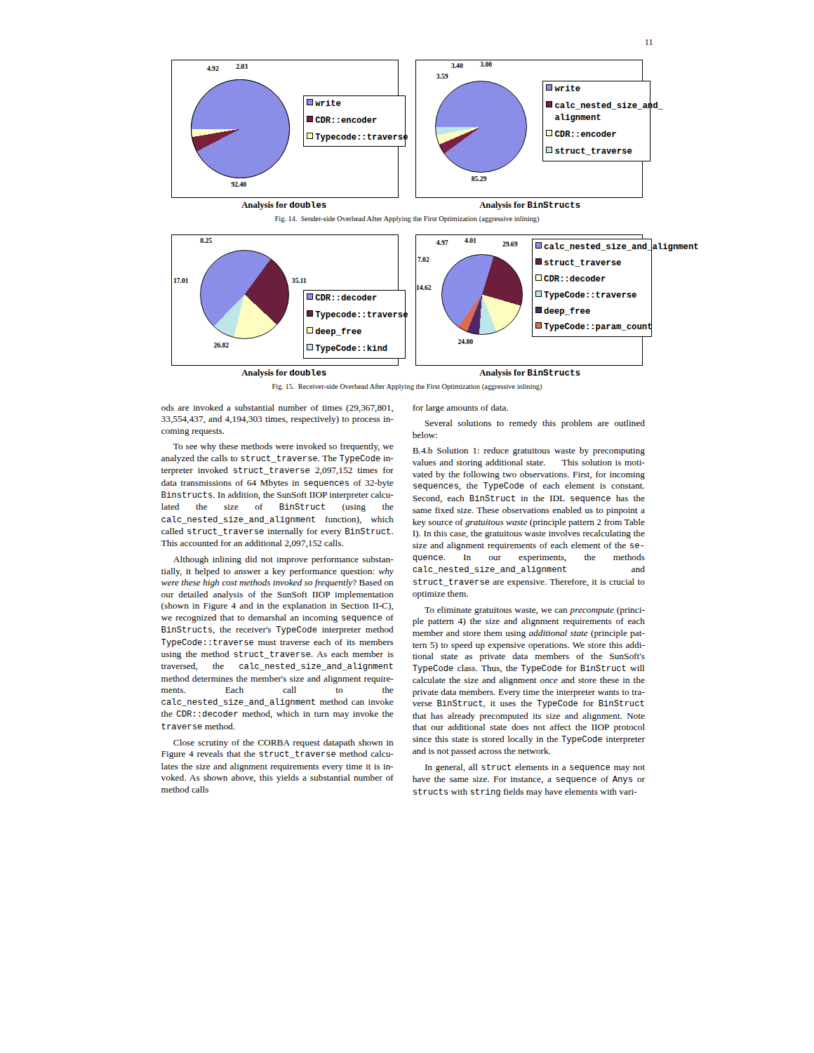11
4.92
2.03
92.40
write
CDR::encoder
Typecode::traverse
3.59
3.40
3.00
85.29
write
calc_nested_size_and_
alignment
CDR::encoder
struct_traverse
Analysis for doubles
Analysis for BinStructs
Fig. 14. Sender-side Overhead After Applying the First Optimization (aggressive inlining)
8.25
17.01
26.82
35.11
CDR::decoder
Typecode::traverse
deep_free
TypeCode::kind
4.97
4.01
7.02
14.62
24.80
29.69
calc_nested_size_and_alignment
struct_traverse
CDR::decoder
TypeCode::traverse
deep_free
TypeCode::param_count
Analysis for doubles
Analysis for BinStructs
Fig. 15. Receiver-side Overhead After Applying the First Optimization (aggressive inlining)
ods are invoked a substantial number of times (29,367,801, 33,554,437, and 4,194,303 times, respectively) to process incoming requests.
To see why these methods were invoked so frequently, we analyzed the calls to struct_traverse. The TypeCode interpreter invoked struct_traverse 2,097,152 times for data transmissions of 64 Mbytes in sequences of 32-byte Binstructs. In addition, the SunSoft IIOP interpreter calculated the size of BinStruct (using the calc_nested_size_and_alignment function), which called struct_traverse internally for every BinStruct. This accounted for an additional 2,097,152 calls.
Although inlining did not improve performance substantially, it helped to answer a key performance question: why were these high cost methods invoked so frequently? Based on our detailed analysis of the SunSoft IIOP implementation (shown in Figure 4 and in the explanation in Section II-C), we recognized that to demarshal an incoming sequence of BinStructs, the receiver's TypeCode interpreter method TypeCode::traverse must traverse each of its members using the method struct_traverse. As each member is traversed, the calc_nested_size_and_alignment method determines the member's size and alignment requirements. Each call to the calc_nested_size_and_alignment method can invoke the CDR::decoder method, which in turn may invoke the traverse method.
Close scrutiny of the CORBA request datapath shown in Figure 4 reveals that the struct_traverse method calculates the size and alignment requirements every time it is invoked. As shown above, this yields a substantial number of method calls
for large amounts of data.
Several solutions to remedy this problem are outlined below:
B.4.b Solution 1: reduce gratuitous waste by precomputing values and storing additional state. This solution is motivated by the following two observations. First, for incoming sequences, the TypeCode of each element is constant. Second, each BinStruct in the IDL sequence has the same fixed size. These observations enabled us to pinpoint a key source of gratuitous waste (principle pattern 2 from Table I). In this case, the gratuitous waste involves recalculating the size and alignment requirements of each element of the sequence. In our experiments, the methods calc_nested_size_and_alignment and struct_traverse are expensive. Therefore, it is crucial to optimize them.
To eliminate gratuitous waste, we can precompute (principle pattern 4) the size and alignment requirements of each member and store them using additional state (principle pattern 5) to speed up expensive operations. We store this additional state as private data members of the SunSoft's TypeCode class. Thus, the TypeCode for BinStruct will calculate the size and alignment once and store these in the private data members. Every time the interpreter wants to traverse BinStruct, it uses the TypeCode for BinStruct that has already precomputed its size and alignment. Note that our additional state does not affect the IIOP protocol since this state is stored locally in the TypeCode interpreter and is not passed across the network.
In general, all struct elements in a sequence may not have the same size. For instance, a sequence of Anys or structs with string fields may have elements with vari-